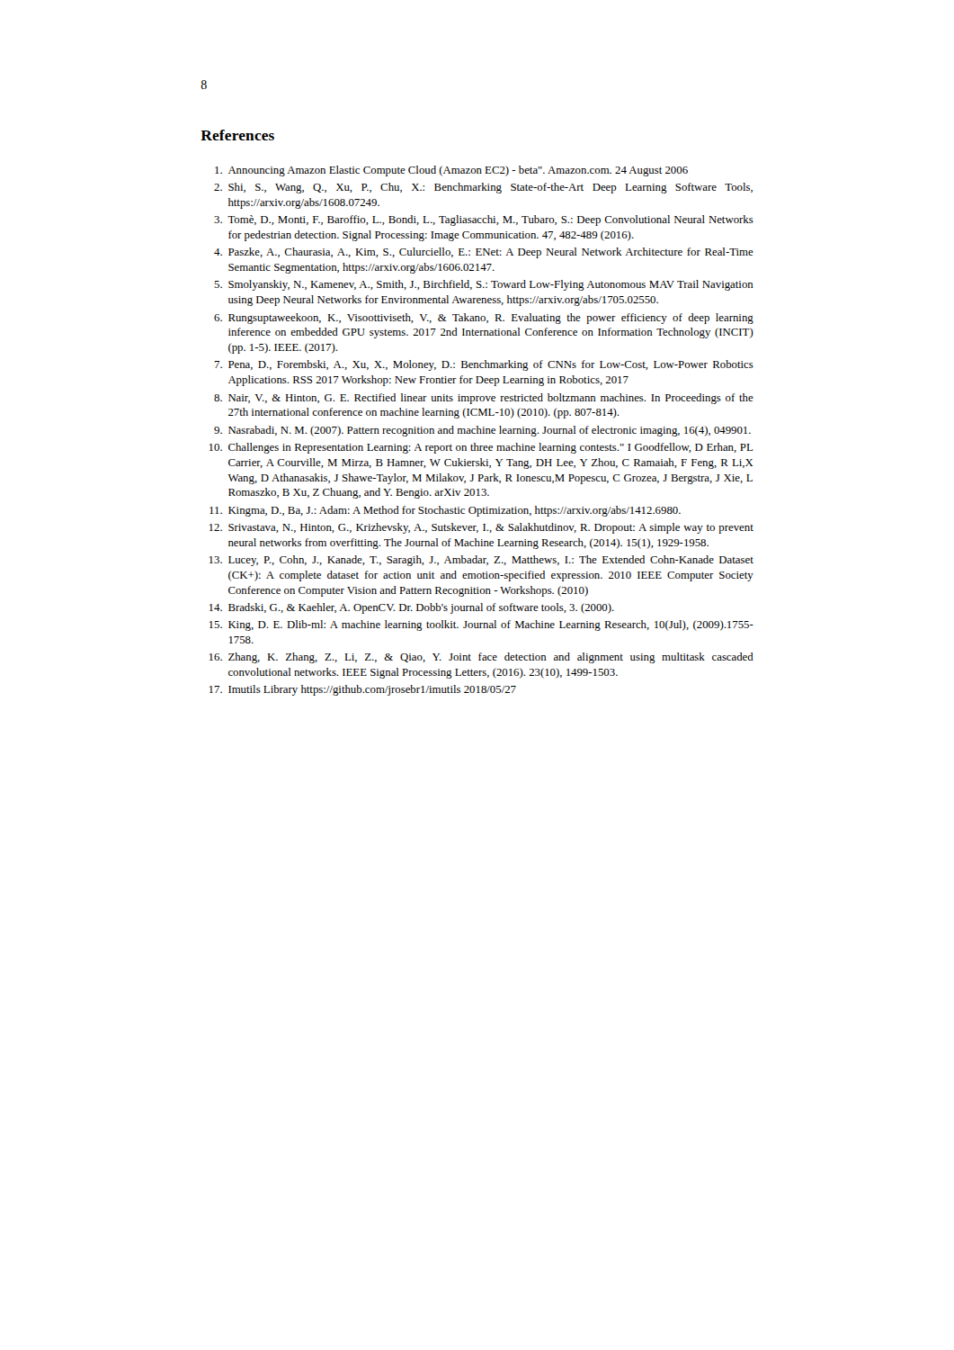8
References
Announcing Amazon Elastic Compute Cloud (Amazon EC2) - beta". Amazon.com. 24 August 2006
Shi, S., Wang, Q., Xu, P., Chu, X.: Benchmarking State-of-the-Art Deep Learning Software Tools, https://arxiv.org/abs/1608.07249.
Tomè, D., Monti, F., Baroffio, L., Bondi, L., Tagliasacchi, M., Tubaro, S.: Deep Convolutional Neural Networks for pedestrian detection. Signal Processing: Image Communication. 47, 482-489 (2016).
Paszke, A., Chaurasia, A., Kim, S., Culurciello, E.: ENet: A Deep Neural Network Architecture for Real-Time Semantic Segmentation, https://arxiv.org/abs/1606.02147.
Smolyanskiy, N., Kamenev, A., Smith, J., Birchfield, S.: Toward Low-Flying Autonomous MAV Trail Navigation using Deep Neural Networks for Environmental Awareness, https://arxiv.org/abs/1705.02550.
Rungsuptaweekoon, K., Visoottiviseth, V., & Takano, R. Evaluating the power efficiency of deep learning inference on embedded GPU systems. 2017 2nd International Conference on Information Technology (INCIT) (pp. 1-5). IEEE. (2017).
Pena, D., Forembski, A., Xu, X., Moloney, D.: Benchmarking of CNNs for Low-Cost, Low-Power Robotics Applications. RSS 2017 Workshop: New Frontier for Deep Learning in Robotics, 2017
Nair, V., & Hinton, G. E. Rectified linear units improve restricted boltzmann machines. In Proceedings of the 27th international conference on machine learning (ICML-10) (2010). (pp. 807-814).
Nasrabadi, N. M. (2007). Pattern recognition and machine learning. Journal of electronic imaging, 16(4), 049901.
Challenges in Representation Learning: A report on three machine learning contests." I Goodfellow, D Erhan, PL Carrier, A Courville, M Mirza, B Hamner, W Cukierski, Y Tang, DH Lee, Y Zhou, C Ramaiah, F Feng, R Li,X Wang, D Athanasakis, J Shawe-Taylor, M Milakov, J Park, R Ionescu,M Popescu, C Grozea, J Bergstra, J Xie, L Romaszko, B Xu, Z Chuang, and Y. Bengio. arXiv 2013.
Kingma, D., Ba, J.: Adam: A Method for Stochastic Optimization, https://arxiv.org/abs/1412.6980.
Srivastava, N., Hinton, G., Krizhevsky, A., Sutskever, I., & Salakhutdinov, R. Dropout: A simple way to prevent neural networks from overfitting. The Journal of Machine Learning Research, (2014). 15(1), 1929-1958.
Lucey, P., Cohn, J., Kanade, T., Saragih, J., Ambadar, Z., Matthews, I.: The Extended Cohn-Kanade Dataset (CK+): A complete dataset for action unit and emotion-specified expression. 2010 IEEE Computer Society Conference on Computer Vision and Pattern Recognition - Workshops. (2010)
Bradski, G., & Kaehler, A. OpenCV. Dr. Dobb's journal of software tools, 3. (2000).
King, D. E. Dlib-ml: A machine learning toolkit. Journal of Machine Learning Research, 10(Jul), (2009).1755-1758.
Zhang, K. Zhang, Z., Li, Z., & Qiao, Y. Joint face detection and alignment using multitask cascaded convolutional networks. IEEE Signal Processing Letters, (2016). 23(10), 1499-1503.
Imutils Library https://github.com/jrosebr1/imutils 2018/05/27